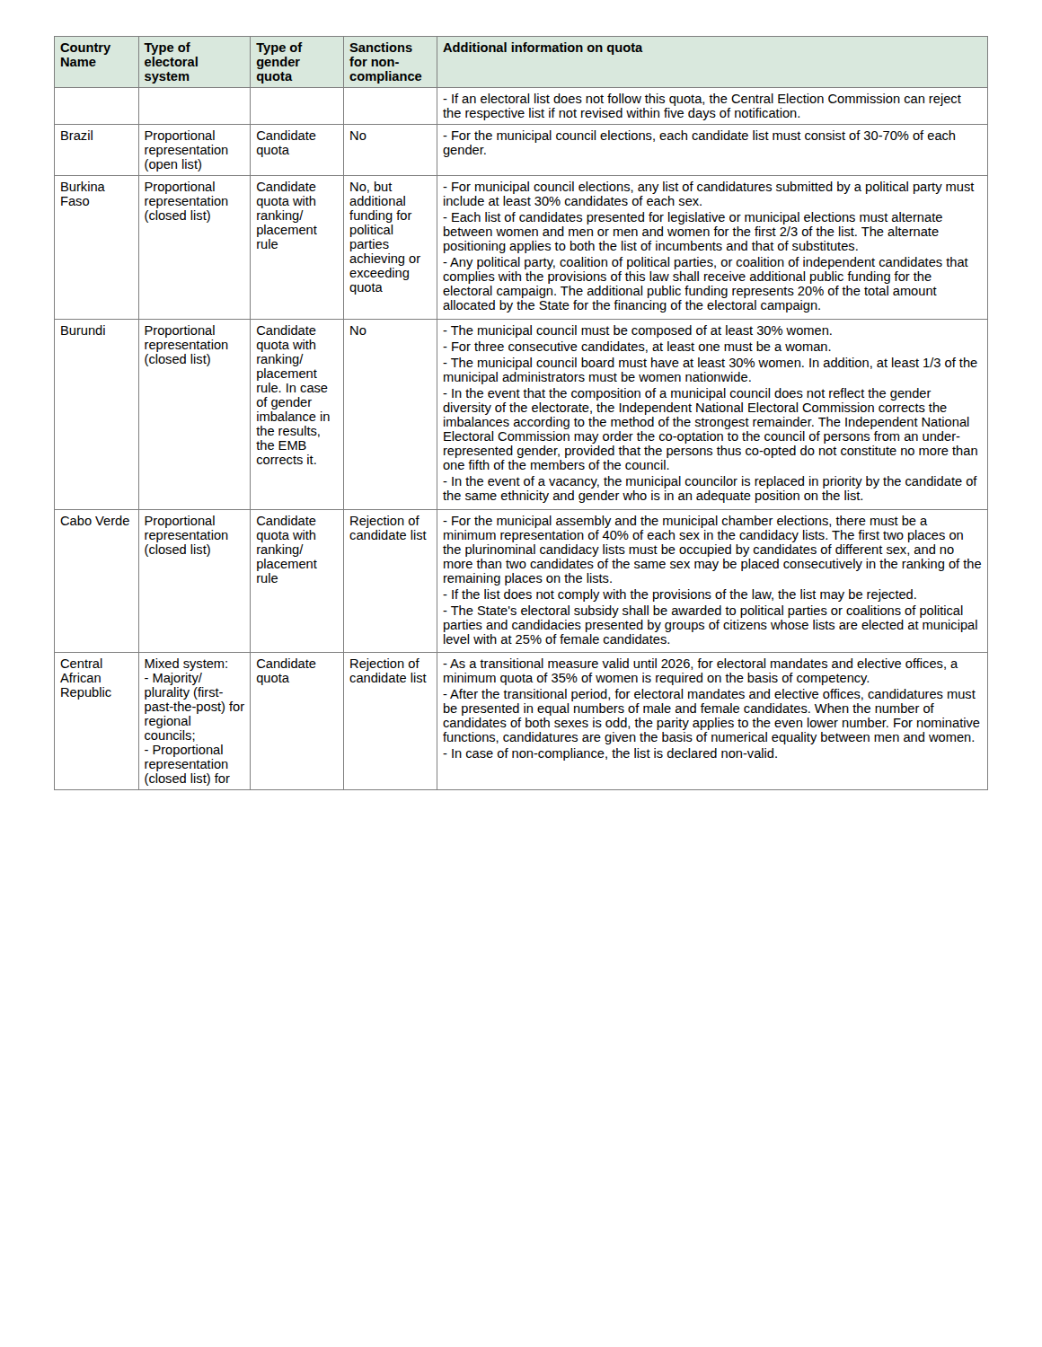| Country Name | Type of electoral system | Type of gender quota | Sanctions for non-compliance | Additional information on quota |
| --- | --- | --- | --- | --- |
| | | | | - If an electoral list does not follow this quota, the Central Election Commission can reject the respective list if not revised within five days of notification. |
| Brazil | Proportional representation (open list) | Candidate quota | No | - For the municipal council elections, each candidate list must consist of 30-70% of each gender. |
| Burkina Faso | Proportional representation (closed list) | Candidate quota with ranking/ placement rule | No, but additional funding for political parties achieving or exceeding quota | - For municipal council elections, any list of candidatures submitted by a political party must include at least 30% candidates of each sex. - Each list of candidates presented for legislative or municipal elections must alternate between women and men or men and women for the first 2/3 of the list. The alternate positioning applies to both the list of incumbents and that of substitutes. - Any political party, coalition of political parties, or coalition of independent candidates that complies with the provisions of this law shall receive additional public funding for the electoral campaign. The additional public funding represents 20% of the total amount allocated by the State for the financing of the electoral campaign. |
| Burundi | Proportional representation (closed list) | Candidate quota with ranking/ placement rule. In case of gender imbalance in the results, the EMB corrects it. | No | - The municipal council must be composed of at least 30% women. - For three consecutive candidates, at least one must be a woman. - The municipal council board must have at least 30% women. In addition, at least 1/3 of the municipal administrators must be women nationwide. - In the event that the composition of a municipal council does not reflect the gender diversity of the electorate, the Independent National Electoral Commission corrects the imbalances according to the method of the strongest remainder. The Independent National Electoral Commission may order the co-optation to the council of persons from an under-represented gender, provided that the persons thus co-opted do not constitute no more than one fifth of the members of the council. - In the event of a vacancy, the municipal councilor is replaced in priority by the candidate of the same ethnicity and gender who is in an adequate position on the list. |
| Cabo Verde | Proportional representation (closed list) | Candidate quota with ranking/ placement rule | Rejection of candidate list | - For the municipal assembly and the municipal chamber elections, there must be a minimum representation of 40% of each sex in the candidacy lists. The first two places on the plurinominal candidacy lists must be occupied by candidates of different sex, and no more than two candidates of the same sex may be placed consecutively in the ranking of the remaining places on the lists. - If the list does not comply with the provisions of the law, the list may be rejected. - The State's electoral subsidy shall be awarded to political parties or coalitions of political parties and candidacies presented by groups of citizens whose lists are elected at municipal level with at 25% of female candidates. |
| Central African Republic | Mixed system: - Majority/ plurality (first-past-the-post) for regional councils; - Proportional representation (closed list) for | Candidate quota | Rejection of candidate list | - As a transitional measure valid until 2026, for electoral mandates and elective offices, a minimum quota of 35% of women is required on the basis of competency. - After the transitional period, for electoral mandates and elective offices, candidatures must be presented in equal numbers of male and female candidates. When the number of candidates of both sexes is odd, the parity applies to the even lower number. For nominative functions, candidatures are given the basis of numerical equality between men and women. - In case of non-compliance, the list is declared non-valid. |